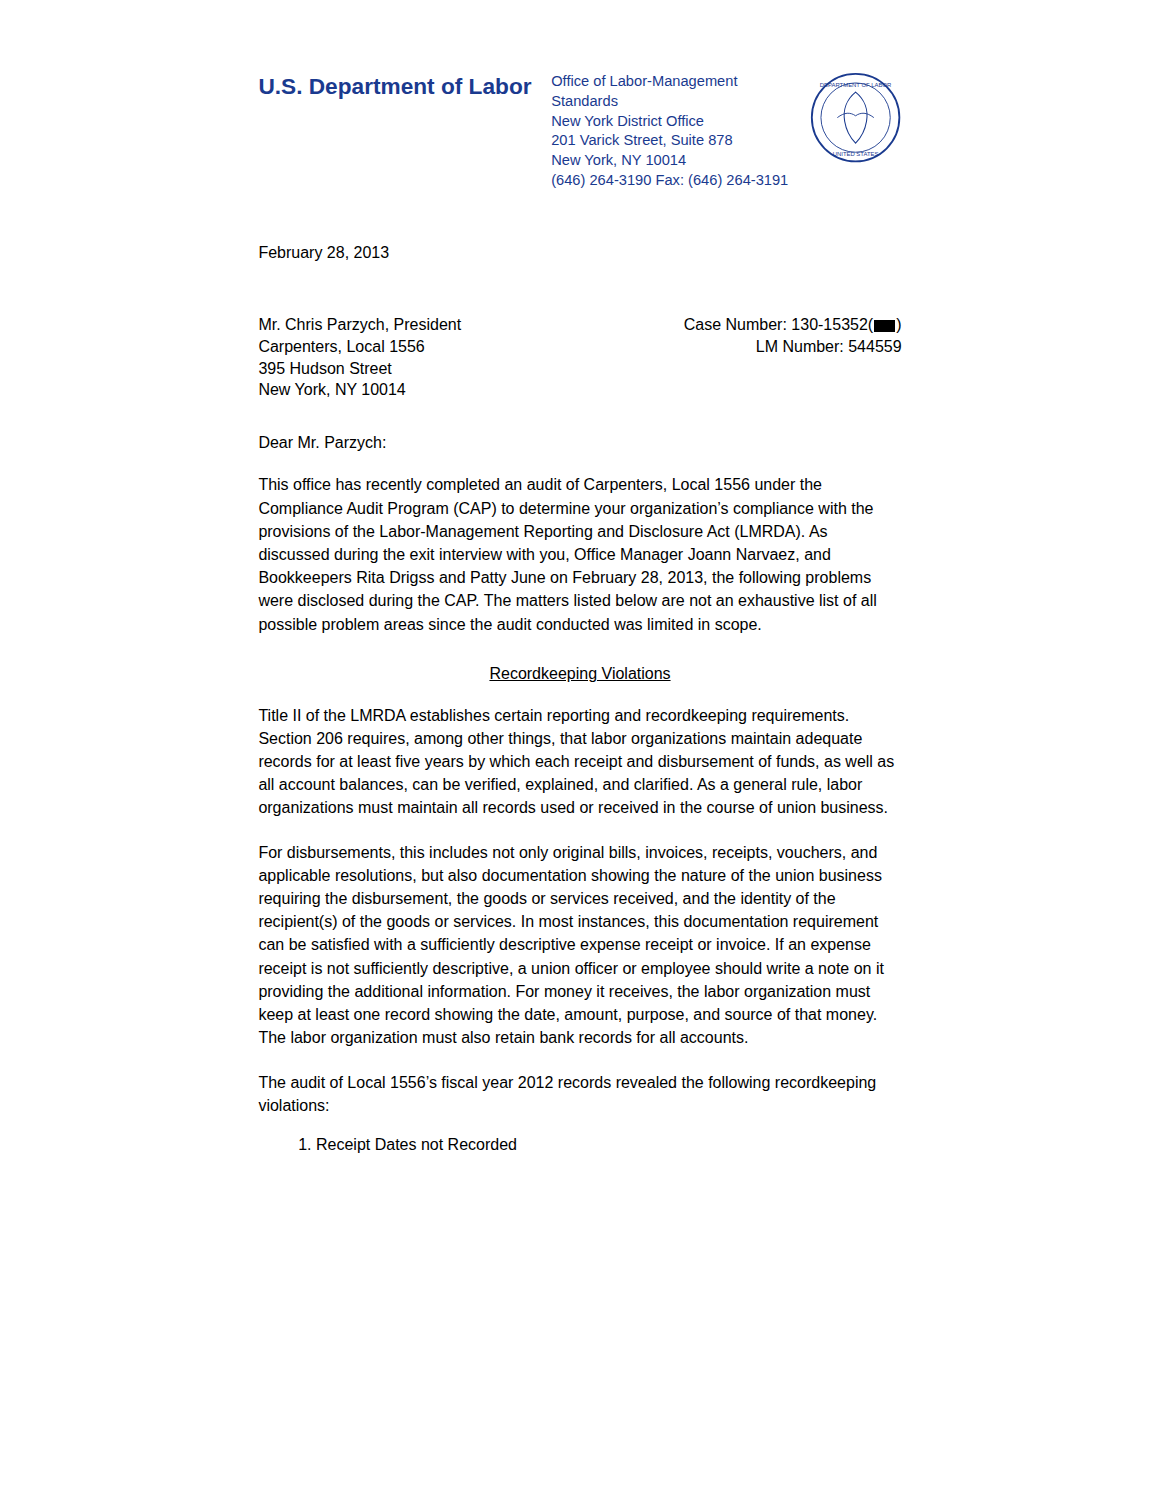U.S. Department of Labor
Office of Labor-Management Standards
New York District Office
201 Varick Street, Suite 878
New York, NY 10014
(646) 264-3190 Fax: (646) 264-3191
DEPARTMENT OF LABOR UNITED STATES
February 28, 2013
Mr. Chris Parzych, President
Carpenters, Local 1556
395 Hudson Street
New York, NY 10014
Case Number: 130-15352( )
LM Number: 544559
Dear Mr. Parzych:
This office has recently completed an audit of Carpenters, Local 1556 under the Compliance Audit Program (CAP) to determine your organization’s compliance with the provisions of the Labor-Management Reporting and Disclosure Act (LMRDA). As discussed during the exit interview with you, Office Manager Joann Narvaez, and Bookkeepers Rita Drigss and Patty June on February 28, 2013, the following problems were disclosed during the CAP. The matters listed below are not an exhaustive list of all possible problem areas since the audit conducted was limited in scope.
Recordkeeping Violations
Title II of the LMRDA establishes certain reporting and recordkeeping requirements. Section 206 requires, among other things, that labor organizations maintain adequate records for at least five years by which each receipt and disbursement of funds, as well as all account balances, can be verified, explained, and clarified. As a general rule, labor organizations must maintain all records used or received in the course of union business.
For disbursements, this includes not only original bills, invoices, receipts, vouchers, and applicable resolutions, but also documentation showing the nature of the union business requiring the disbursement, the goods or services received, and the identity of the recipient(s) of the goods or services. In most instances, this documentation requirement can be satisfied with a sufficiently descriptive expense receipt or invoice. If an expense receipt is not sufficiently descriptive, a union officer or employee should write a note on it providing the additional information. For money it receives, the labor organization must keep at least one record showing the date, amount, purpose, and source of that money. The labor organization must also retain bank records for all accounts.
The audit of Local 1556’s fiscal year 2012 records revealed the following recordkeeping violations:
Receipt Dates not Recorded